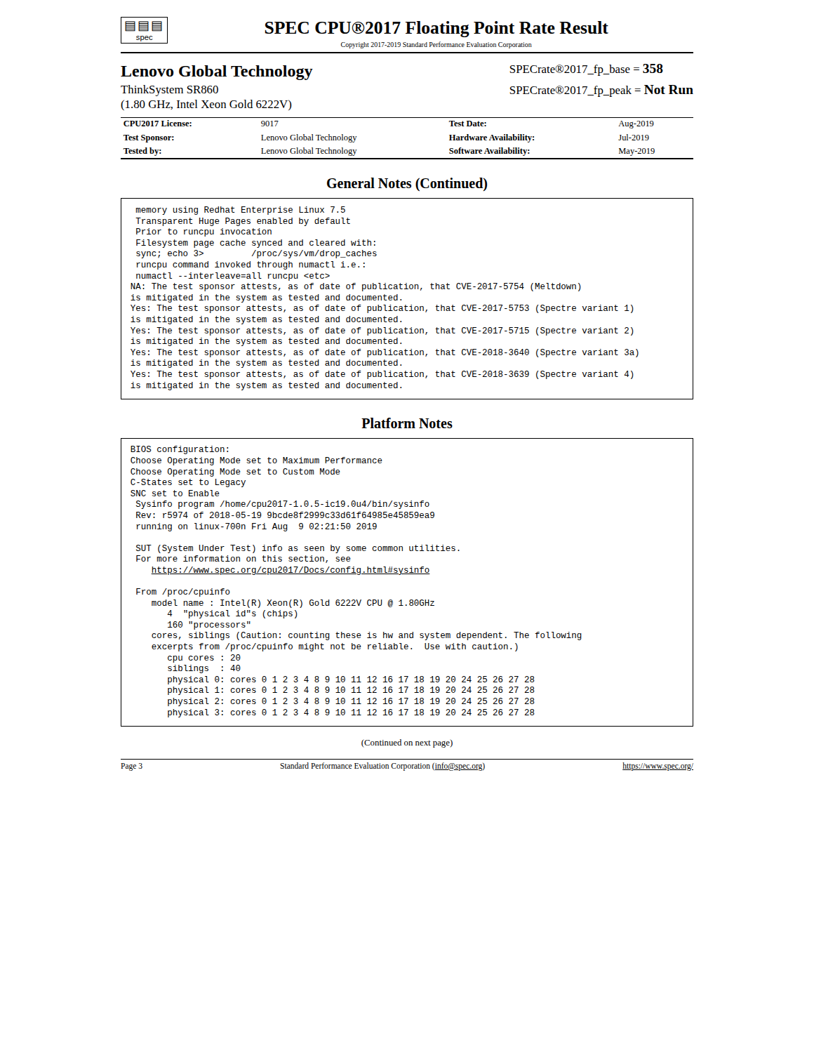▤▤▤ spec
SPEC CPU®2017 Floating Point Rate Result
Copyright 2017-2019 Standard Performance Evaluation Corporation
Lenovo Global Technology
ThinkSystem SR860
(1.80 GHz, Intel Xeon Gold 6222V)
SPECrate®2017_fp_base = 358
SPECrate®2017_fp_peak = Not Run
| CPU2017 License: | 9017 | Test Date: | Aug-2019 |
| Test Sponsor: | Lenovo Global Technology | Hardware Availability: | Jul-2019 |
| Tested by: | Lenovo Global Technology | Software Availability: | May-2019 |
General Notes (Continued)
 memory using Redhat Enterprise Linux 7.5
 Transparent Huge Pages enabled by default
 Prior to runcpu invocation
 Filesystem page cache synced and cleared with:
 sync; echo 3>         /proc/sys/vm/drop_caches
 runcpu command invoked through numactl i.e.:
 numactl --interleave=all runcpu <etc>
NA: The test sponsor attests, as of date of publication, that CVE-2017-5754 (Meltdown)
is mitigated in the system as tested and documented.
Yes: The test sponsor attests, as of date of publication, that CVE-2017-5753 (Spectre variant 1)
is mitigated in the system as tested and documented.
Yes: The test sponsor attests, as of date of publication, that CVE-2017-5715 (Spectre variant 2)
is mitigated in the system as tested and documented.
Yes: The test sponsor attests, as of date of publication, that CVE-2018-3640 (Spectre variant 3a)
is mitigated in the system as tested and documented.
Yes: The test sponsor attests, as of date of publication, that CVE-2018-3639 (Spectre variant 4)
is mitigated in the system as tested and documented.
Platform Notes
BIOS configuration:
Choose Operating Mode set to Maximum Performance
Choose Operating Mode set to Custom Mode
C-States set to Legacy
SNC set to Enable
 Sysinfo program /home/cpu2017-1.0.5-ic19.0u4/bin/sysinfo
 Rev: r5974 of 2018-05-19 9bcde8f2999c33d61f64985e45859ea9
 running on linux-700n Fri Aug  9 02:21:50 2019

 SUT (System Under Test) info as seen by some common utilities.
 For more information on this section, see
    https://www.spec.org/cpu2017/Docs/config.html#sysinfo

 From /proc/cpuinfo
    model name : Intel(R) Xeon(R) Gold 6222V CPU @ 1.80GHz
       4  "physical id"s (chips)
       160 "processors"
    cores, siblings (Caution: counting these is hw and system dependent. The following
    excerpts from /proc/cpuinfo might not be reliable.  Use with caution.)
       cpu cores : 20
       siblings  : 40
       physical 0: cores 0 1 2 3 4 8 9 10 11 12 16 17 18 19 20 24 25 26 27 28
       physical 1: cores 0 1 2 3 4 8 9 10 11 12 16 17 18 19 20 24 25 26 27 28
       physical 2: cores 0 1 2 3 4 8 9 10 11 12 16 17 18 19 20 24 25 26 27 28
       physical 3: cores 0 1 2 3 4 8 9 10 11 12 16 17 18 19 20 24 25 26 27 28
(Continued on next page)
Page 3 Standard Performance Evaluation Corporation (info@spec.org) https://www.spec.org/